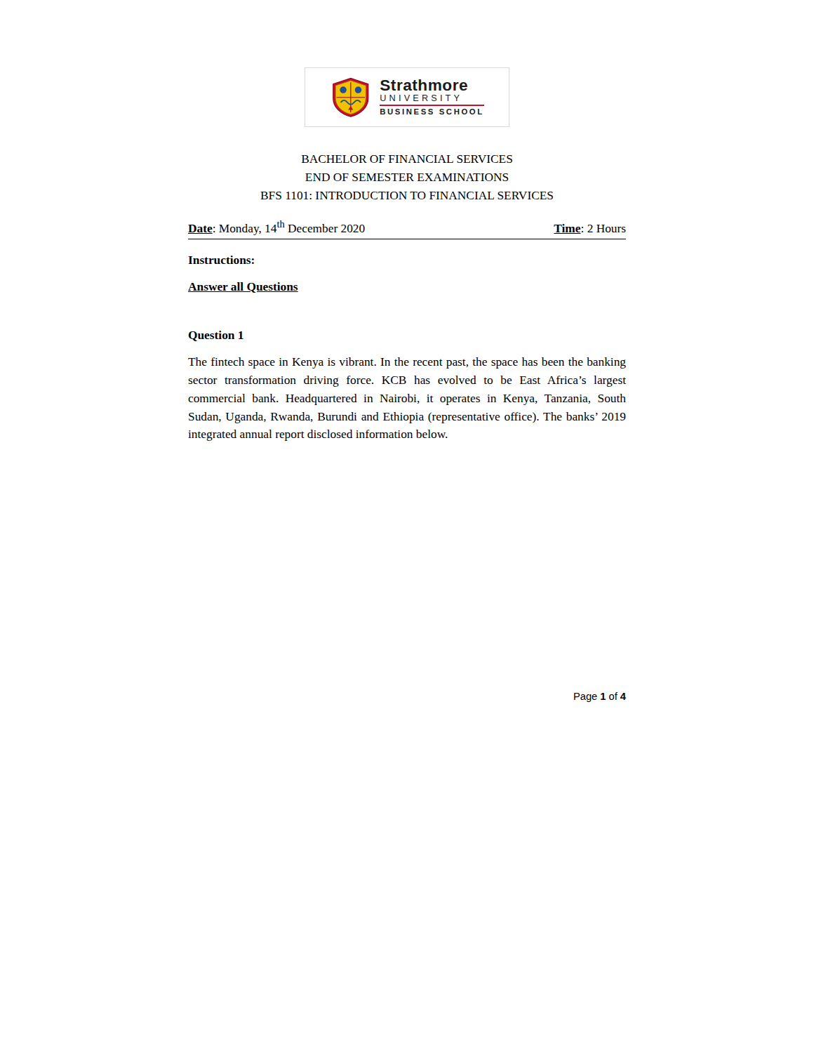Strathmore
UNIVERSITY
BUSINESS SCHOOL
BACHELOR OF FINANCIAL SERVICES
END OF SEMESTER EXAMINATIONS
BFS 1101: INTRODUCTION TO FINANCIAL SERVICES
Date: Monday, 14th December 2020
Time: 2 Hours
Instructions:
Answer all Questions
Question 1
The fintech space in Kenya is vibrant. In the recent past, the space has been the banking sector transformation driving force. KCB has evolved to be East Africa’s largest commercial bank. Headquartered in Nairobi, it operates in Kenya, Tanzania, South Sudan, Uganda, Rwanda, Burundi and Ethiopia (representative office). The banks’ 2019 integrated annual report disclosed information below.
Page 1 of 4